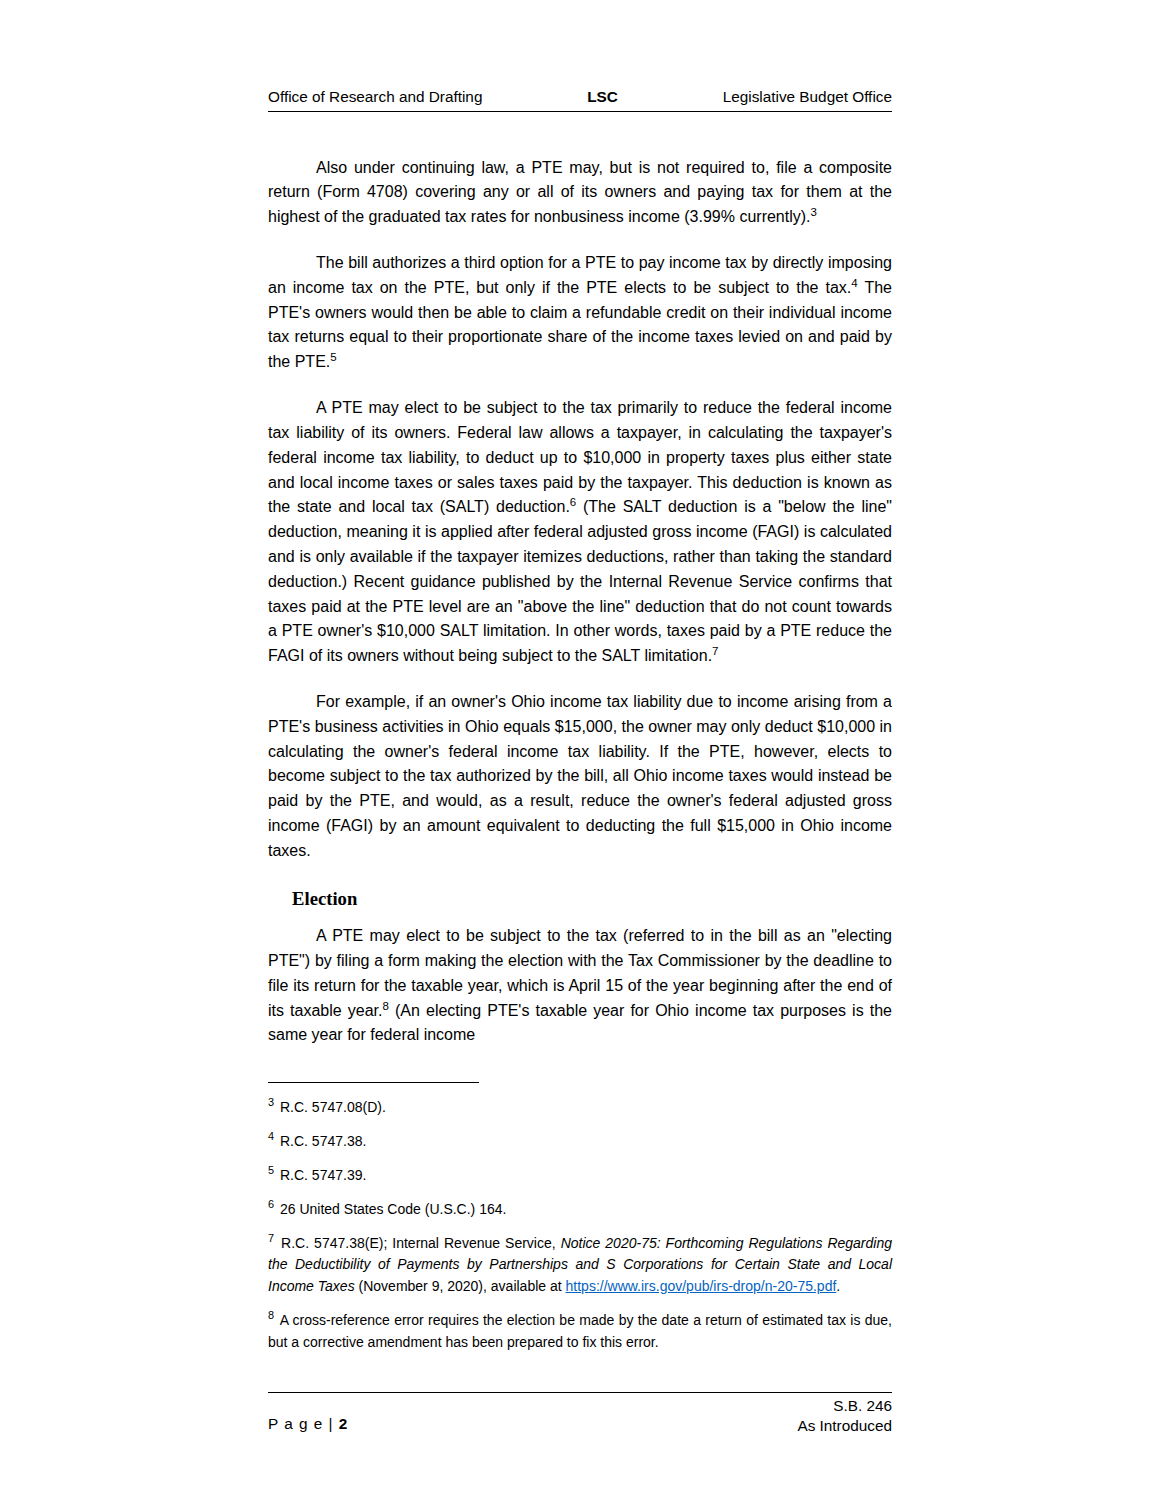Office of Research and Drafting
LSC
Legislative Budget Office
Also under continuing law, a PTE may, but is not required to, file a composite return (Form 4708) covering any or all of its owners and paying tax for them at the highest of the graduated tax rates for nonbusiness income (3.99% currently).3
The bill authorizes a third option for a PTE to pay income tax by directly imposing an income tax on the PTE, but only if the PTE elects to be subject to the tax.4 The PTE's owners would then be able to claim a refundable credit on their individual income tax returns equal to their proportionate share of the income taxes levied on and paid by the PTE.5
A PTE may elect to be subject to the tax primarily to reduce the federal income tax liability of its owners. Federal law allows a taxpayer, in calculating the taxpayer's federal income tax liability, to deduct up to $10,000 in property taxes plus either state and local income taxes or sales taxes paid by the taxpayer. This deduction is known as the state and local tax (SALT) deduction.6 (The SALT deduction is a "below the line" deduction, meaning it is applied after federal adjusted gross income (FAGI) is calculated and is only available if the taxpayer itemizes deductions, rather than taking the standard deduction.) Recent guidance published by the Internal Revenue Service confirms that taxes paid at the PTE level are an "above the line" deduction that do not count towards a PTE owner's $10,000 SALT limitation. In other words, taxes paid by a PTE reduce the FAGI of its owners without being subject to the SALT limitation.7
For example, if an owner's Ohio income tax liability due to income arising from a PTE's business activities in Ohio equals $15,000, the owner may only deduct $10,000 in calculating the owner's federal income tax liability. If the PTE, however, elects to become subject to the tax authorized by the bill, all Ohio income taxes would instead be paid by the PTE, and would, as a result, reduce the owner's federal adjusted gross income (FAGI) by an amount equivalent to deducting the full $15,000 in Ohio income taxes.
Election
A PTE may elect to be subject to the tax (referred to in the bill as an "electing PTE") by filing a form making the election with the Tax Commissioner by the deadline to file its return for the taxable year, which is April 15 of the year beginning after the end of its taxable year.8 (An electing PTE's taxable year for Ohio income tax purposes is the same year for federal income
3 R.C. 5747.08(D).
4 R.C. 5747.38.
5 R.C. 5747.39.
6 26 United States Code (U.S.C.) 164.
7 R.C. 5747.38(E); Internal Revenue Service, Notice 2020-75: Forthcoming Regulations Regarding the Deductibility of Payments by Partnerships and S Corporations for Certain State and Local Income Taxes (November 9, 2020), available at https://www.irs.gov/pub/irs-drop/n-20-75.pdf.
8 A cross-reference error requires the election be made by the date a return of estimated tax is due, but a corrective amendment has been prepared to fix this error.
P a g e | 2
S.B. 246
As Introduced